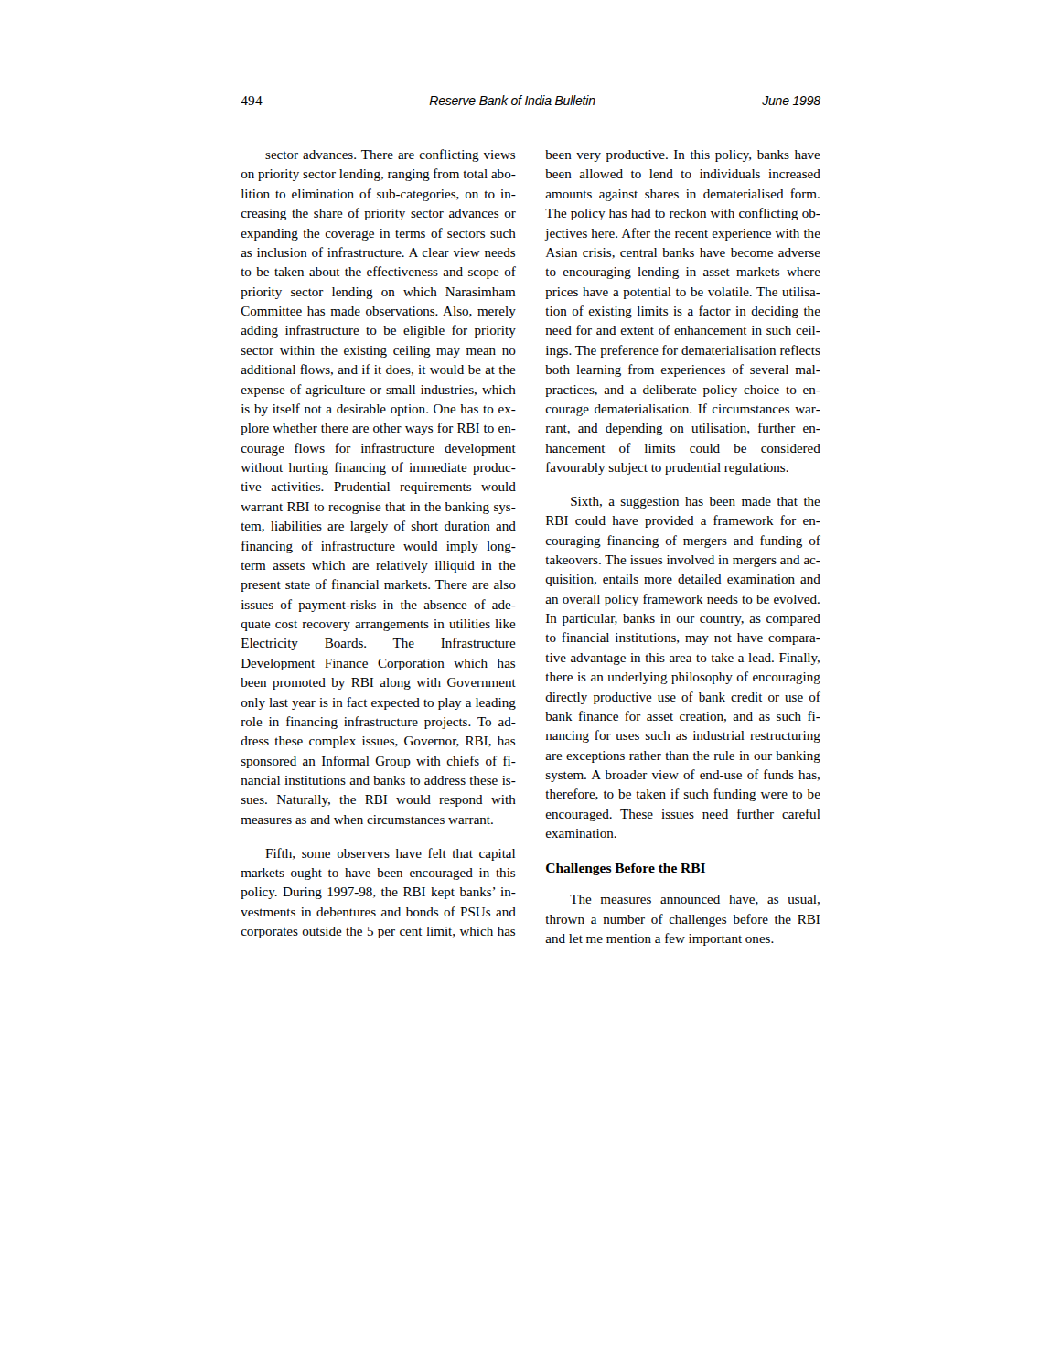494 Reserve Bank of India Bulletin June 1998
sector advances. There are conflicting views on priority sector lending, ranging from total abolition to elimination of sub-categories, on to increasing the share of priority sector advances or expanding the coverage in terms of sectors such as inclusion of infrastructure. A clear view needs to be taken about the effectiveness and scope of priority sector lending on which Narasimham Committee has made observations. Also, merely adding infrastructure to be eligible for priority sector within the existing ceiling may mean no additional flows, and if it does, it would be at the expense of agriculture or small industries, which is by itself not a desirable option. One has to explore whether there are other ways for RBI to encourage flows for infrastructure development without hurting financing of immediate productive activities. Prudential requirements would warrant RBI to recognise that in the banking system, liabilities are largely of short duration and financing of infrastructure would imply long-term assets which are relatively illiquid in the present state of financial markets. There are also issues of payment-risks in the absence of adequate cost recovery arrangements in utilities like Electricity Boards. The Infrastructure Development Finance Corporation which has been promoted by RBI along with Government only last year is in fact expected to play a leading role in financing infrastructure projects. To address these complex issues, Governor, RBI, has sponsored an Informal Group with chiefs of financial institutions and banks to address these issues. Naturally, the RBI would respond with measures as and when circumstances warrant.
Fifth, some observers have felt that capital markets ought to have been encouraged in this policy. During 1997-98, the RBI kept banks’ investments in debentures and bonds of PSUs and corporates outside the 5 per cent limit, which has been very productive. In this policy, banks have been allowed to lend to individuals increased amounts against shares in dematerialised form. The policy has had to reckon with conflicting objectives here. After the recent experience with the Asian crisis, central banks have become adverse to encouraging lending in asset markets where prices have a potential to be volatile. The utilisation of existing limits is a factor in deciding the need for and extent of enhancement in such ceilings. The preference for dematerialisation reflects both learning from experiences of several malpractices, and a deliberate policy choice to encourage dematerialisation. If circumstances warrant, and depending on utilisation, further enhancement of limits could be considered favourably subject to prudential regulations.
Sixth, a suggestion has been made that the RBI could have provided a framework for encouraging financing of mergers and funding of takeovers. The issues involved in mergers and acquisition, entails more detailed examination and an overall policy framework needs to be evolved. In particular, banks in our country, as compared to financial institutions, may not have comparative advantage in this area to take a lead. Finally, there is an underlying philosophy of encouraging directly productive use of bank credit or use of bank finance for asset creation, and as such financing for uses such as industrial restructuring are exceptions rather than the rule in our banking system. A broader view of end-use of funds has, therefore, to be taken if such funding were to be encouraged. These issues need further careful examination.
Challenges Before the RBI
The measures announced have, as usual, thrown a number of challenges before the RBI and let me mention a few important ones.